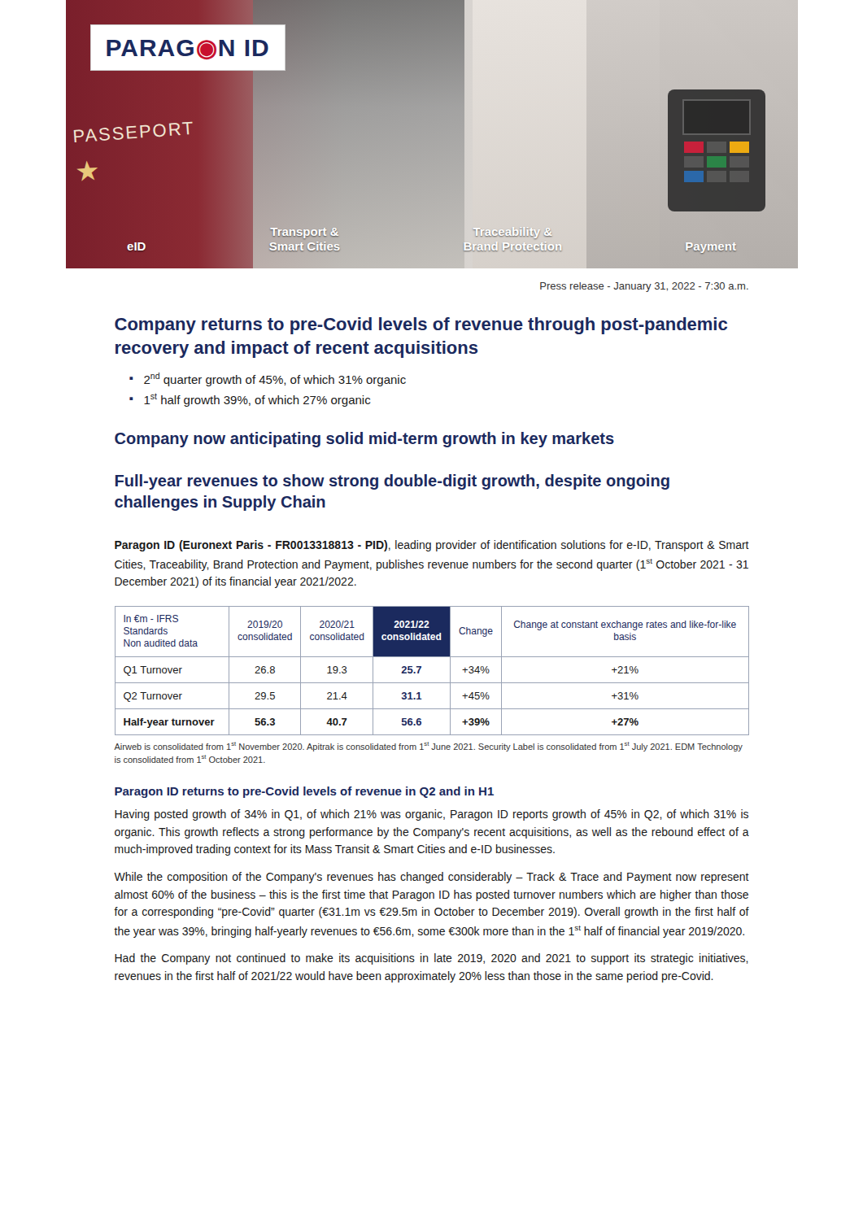PARAG◉N ID
PASSEPORT★
eID
Transport &
Smart Cities
Traceability &
Brand Protection
Payment
Press release - January 31, 2022 - 7:30 a.m.
Company returns to pre-Covid levels of revenue through post-pandemic recovery and impact of recent acquisitions
2nd quarter growth of 45%, of which 31% organic
1st half growth 39%, of which 27% organic
Company now anticipating solid mid-term growth in key markets
Full-year revenues to show strong double-digit growth, despite ongoing challenges in Supply Chain
Paragon ID (Euronext Paris - FR0013318813 - PID), leading provider of identification solutions for e-ID, Transport & Smart Cities, Traceability, Brand Protection and Payment, publishes revenue numbers for the second quarter (1st October 2021 - 31 December 2021) of its financial year 2021/2022.
| In €m - IFRS Standards Non audited data | 2019/20 consolidated | 2020/21 consolidated | 2021/22 consolidated | Change | Change at constant exchange rates and like-for-like basis |
| --- | --- | --- | --- | --- | --- |
| Q1 Turnover | 26.8 | 19.3 | 25.7 | +34% | +21% |
| Q2 Turnover | 29.5 | 21.4 | 31.1 | +45% | +31% |
| Half-year turnover | 56.3 | 40.7 | 56.6 | +39% | +27% |
Airweb is consolidated from 1st November 2020. Apitrak is consolidated from 1st June 2021. Security Label is consolidated from 1st July 2021. EDM Technology is consolidated from 1st October 2021.
Paragon ID returns to pre-Covid levels of revenue in Q2 and in H1
Having posted growth of 34% in Q1, of which 21% was organic, Paragon ID reports growth of 45% in Q2, of which 31% is organic. This growth reflects a strong performance by the Company's recent acquisitions, as well as the rebound effect of a much-improved trading context for its Mass Transit & Smart Cities and e-ID businesses.
While the composition of the Company's revenues has changed considerably – Track & Trace and Payment now represent almost 60% of the business – this is the first time that Paragon ID has posted turnover numbers which are higher than those for a corresponding “pre-Covid” quarter (€31.1m vs €29.5m in October to December 2019). Overall growth in the first half of the year was 39%, bringing half-yearly revenues to €56.6m, some €300k more than in the 1st half of financial year 2019/2020.
Had the Company not continued to make its acquisitions in late 2019, 2020 and 2021 to support its strategic initiatives, revenues in the first half of 2021/22 would have been approximately 20% less than those in the same period pre-Covid.